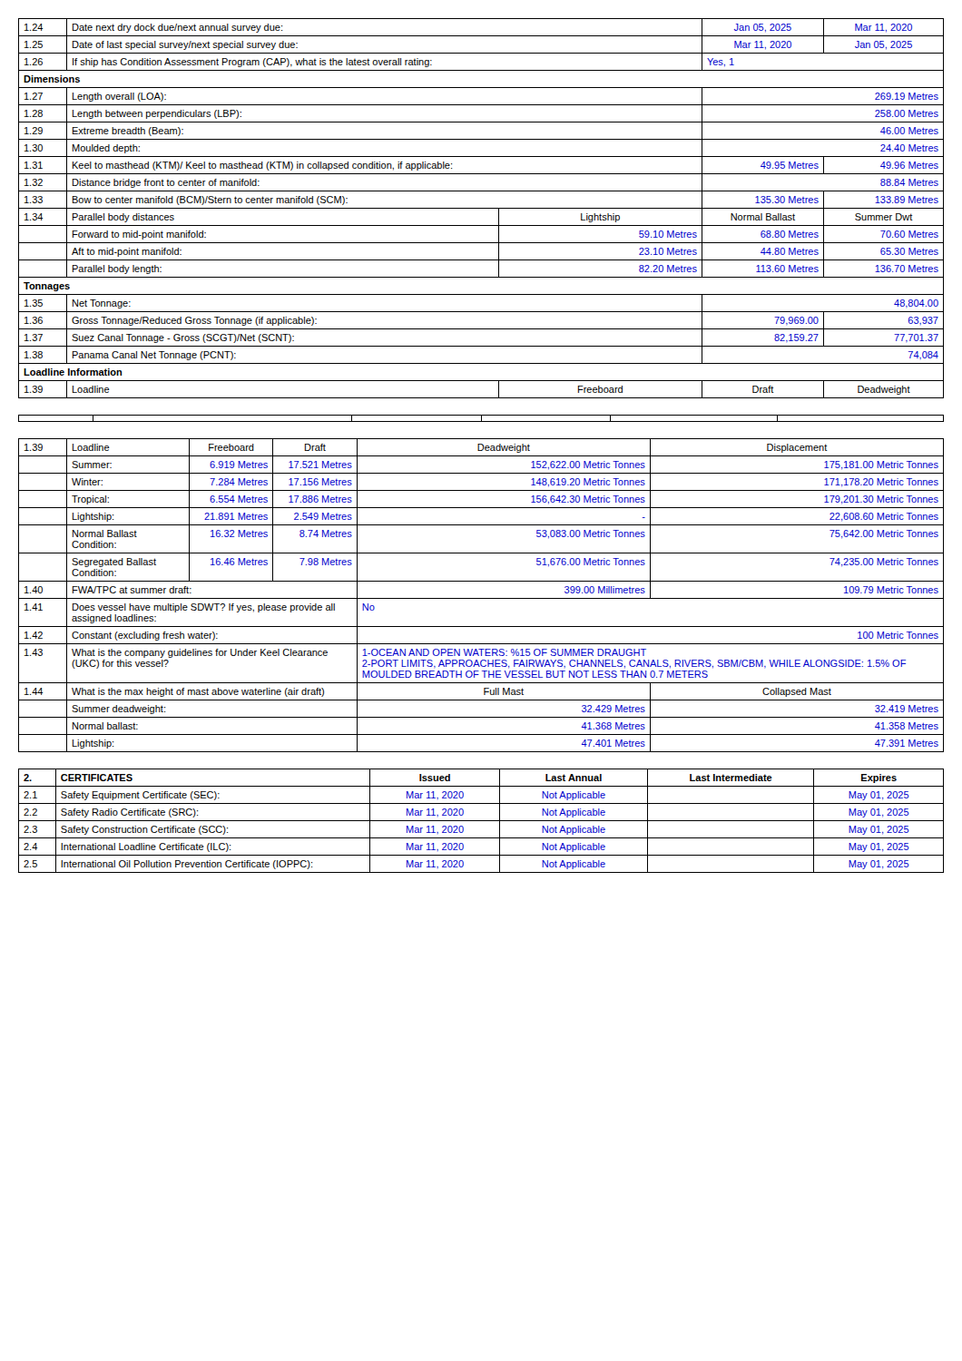| 1.24 | Date next dry dock due/next annual survey due: | Jan 05, 2025 | Mar 11, 2020 |
| 1.25 | Date of last special survey/next special survey due: | Mar 11, 2020 | Jan 05, 2025 |
| 1.26 | If ship has Condition Assessment Program (CAP), what is the latest overall rating: | Yes, 1 |
| Dimensions |
| 1.27 | Length overall (LOA): | 269.19 Metres |
| 1.28 | Length between perpendiculars (LBP): | 258.00 Metres |
| 1.29 | Extreme breadth (Beam): | 46.00 Metres |
| 1.30 | Moulded depth: | 24.40 Metres |
| 1.31 | Keel to masthead (KTM)/ Keel to masthead (KTM) in collapsed condition, if applicable: | 49.95 Metres | 49.96 Metres |
| 1.32 | Distance bridge front to center of manifold: | 88.84 Metres |
| 1.33 | Bow to center manifold (BCM)/Stern to center manifold (SCM): | 135.30 Metres | 133.89 Metres |
| 1.34 | Parallel body distances | Lightship | Normal Ballast | Summer Dwt |
| | Forward to mid-point manifold: | 59.10 Metres | 68.80 Metres | 70.60 Metres |
| | Aft to mid-point manifold: | 23.10 Metres | 44.80 Metres | 65.30 Metres |
| | Parallel body length: | 82.20 Metres | 113.60 Metres | 136.70 Metres |
| Tonnages |
| 1.35 | Net Tonnage: | 48,804.00 |
| 1.36 | Gross Tonnage/Reduced Gross Tonnage (if applicable): | 79,969.00 | 63,937 |
| 1.37 | Suez Canal Tonnage - Gross (SCGT)/Net (SCNT): | 82,159.27 | 77,701.37 |
| 1.38 | Panama Canal Net Tonnage (PCNT): | 74,084 |
| Loadline Information |
| 1.39 | Loadline | Freeboard | Draft | Deadweight | |
| 1.39 | Loadline | Freeboard | Draft | Deadweight | Displacement |
| | Summer: | 6.919 Metres | 17.521 Metres | 152,622.00 Metric Tonnes | 175,181.00 Metric Tonnes |
| | Winter: | 7.284 Metres | 17.156 Metres | 148,619.20 Metric Tonnes | 171,178.20 Metric Tonnes |
| | Tropical: | 6.554 Metres | 17.886 Metres | 156,642.30 Metric Tonnes | 179,201.30 Metric Tonnes |
| | Lightship: | 21.891 Metres | 2.549 Metres | - | 22,608.60 Metric Tonnes |
| | Normal Ballast Condition: | 16.32 Metres | 8.74 Metres | 53,083.00 Metric Tonnes | 75,642.00 Metric Tonnes |
| | Segregated Ballast Condition: | 16.46 Metres | 7.98 Metres | 51,676.00 Metric Tonnes | 74,235.00 Metric Tonnes |
| 1.40 | FWA/TPC at summer draft: | 399.00 Millimetres | 109.79 Metric Tonnes |
| 1.41 | Does vessel have multiple SDWT? If yes, please provide all assigned loadlines: | No |
| 1.42 | Constant (excluding fresh water): | 100 Metric Tonnes |
| 1.43 | What is the company guidelines for Under Keel Clearance (UKC) for this vessel? | 1-OCEAN AND OPEN WATERS: %15 OF SUMMER DRAUGHT 2-PORT LIMITS, APPROACHES, FAIRWAYS, CHANNELS, CANALS, RIVERS, SBM/CBM, WHILE ALONGSIDE: 1.5% OF MOULDED BREADTH OF THE VESSEL BUT NOT LESS THAN 0.7 METERS |
| 1.44 | What is the max height of mast above waterline (air draft) | Full Mast | Collapsed Mast |
| | Summer deadweight: | 32.429 Metres | 32.419 Metres |
| | Normal ballast: | 41.368 Metres | 41.358 Metres |
| | Lightship: | 47.401 Metres | 47.391 Metres |
| 2. | CERTIFICATES | Issued | Last Annual | Last Intermediate | Expires |
| 2.1 | Safety Equipment Certificate (SEC): | Mar 11, 2020 | Not Applicable | | May 01, 2025 |
| 2.2 | Safety Radio Certificate (SRC): | Mar 11, 2020 | Not Applicable | | May 01, 2025 |
| 2.3 | Safety Construction Certificate (SCC): | Mar 11, 2020 | Not Applicable | | May 01, 2025 |
| 2.4 | International Loadline Certificate (ILC): | Mar 11, 2020 | Not Applicable | | May 01, 2025 |
| 2.5 | International Oil Pollution Prevention Certificate (IOPPC): | Mar 11, 2020 | Not Applicable | | May 01, 2025 |